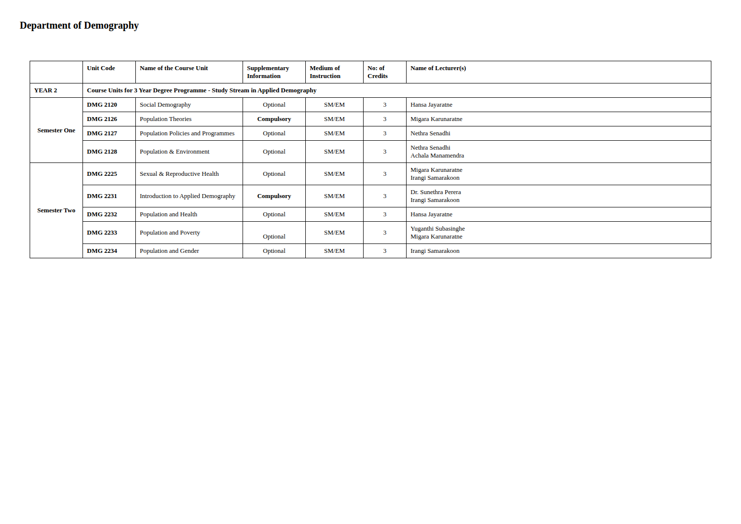Department of Demography
| | Unit Code | Name of the Course Unit | Supplementary Information | Medium of Instruction | No: of Credits | Name of Lecturer(s) |
| --- | --- | --- | --- | --- | --- | --- |
| YEAR 2 | Course Units for 3 Year Degree Programme - Study Stream in Applied Demography |
| Semester One | DMG 2120 | Social Demography | Optional | SM/EM | 3 | Hansa Jayaratne |
| DMG 2126 | Population Theories | Compulsory | SM/EM | 3 | Migara Karunaratne |
| DMG 2127 | Population Policies and Programmes | Optional | SM/EM | 3 | Nethra Senadhi |
| DMG 2128 | Population & Environment | Optional | SM/EM | 3 | Nethra Senadhi Achala Manamendra |
| Semester Two | DMG 2225 | Sexual & Reproductive Health | Optional | SM/EM | 3 | Migara Karunaratne Irangi Samarakoon |
| DMG 2231 | Introduction to Applied Demography | Compulsory | SM/EM | 3 | Dr. Sunethra Perera Irangi Samarakoon |
| DMG 2232 | Population and Health | Optional | SM/EM | 3 | Hansa Jayaratne |
| DMG 2233 | Population and Poverty | Optional | SM/EM | 3 | Yuganthi Subasinghe Migara Karunaratne |
| DMG 2234 | Population and Gender | Optional | SM/EM | 3 | Irangi Samarakoon |